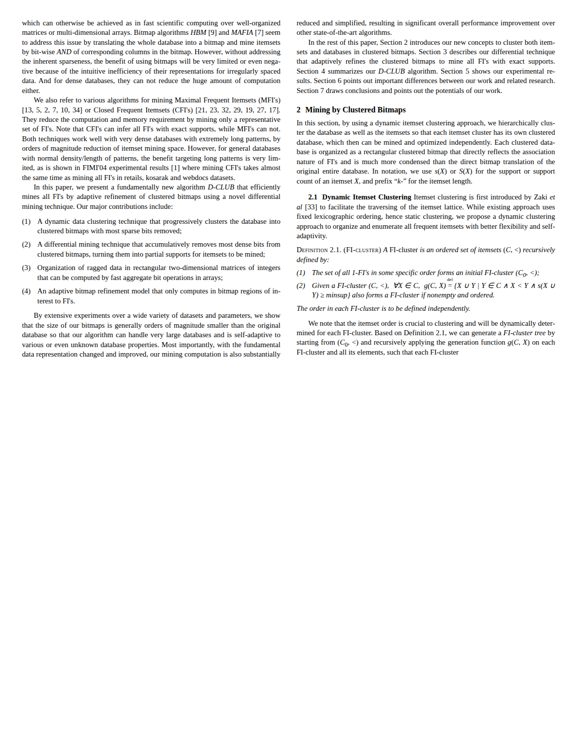which can otherwise be achieved as in fast scientific computing over well-organized matrices or multi-dimensional arrays. Bitmap algorithms HBM [9] and MAFIA [7] seem to address this issue by translating the whole database into a bitmap and mine itemsets by bit-wise AND of corresponding columns in the bitmap. However, without addressing the inherent sparseness, the benefit of using bitmaps will be very limited or even negative because of the intuitive inefficiency of their representations for irregularly spaced data. And for dense databases, they can not reduce the huge amount of computation either.
We also refer to various algorithms for mining Maximal Frequent Itemsets (MFI's) [13, 5, 2, 7, 10, 34] or Closed Frequent Itemsets (CFI's) [21, 23, 32, 29, 19, 27, 17]. They reduce the computation and memory requirement by mining only a representative set of FI's. Note that CFI's can infer all FI's with exact supports, while MFI's can not. Both techniques work well with very dense databases with extremely long patterns, by orders of magnitude reduction of itemset mining space. However, for general databases with normal density/length of patterns, the benefit targeting long patterns is very limited, as is shown in FIMI'04 experimental results [1] where mining CFI's takes almost the same time as mining all FI's in retails, kosarak and webdocs datasets.
In this paper, we present a fundamentally new algorithm D-CLUB that efficiently mines all FI's by adaptive refinement of clustered bitmaps using a novel differential mining technique. Our major contributions include:
A dynamic data clustering technique that progressively clusters the database into clustered bitmaps with most sparse bits removed;
A differential mining technique that accumulatively removes most dense bits from clustered bitmaps, turning them into partial supports for itemsets to be mined;
Organization of ragged data in rectangular two-dimensional matrices of integers that can be computed by fast aggregate bit operations in arrays;
An adaptive bitmap refinement model that only computes in bitmap regions of interest to FI's.
By extensive experiments over a wide variety of datasets and parameters, we show that the size of our bitmaps is generally orders of magnitude smaller than the original database so that our algorithm can handle very large databases and is self-adaptive to various or even unknown database properties. Most importantly, with the fundamental data representation changed and improved, our mining computation is also substantially reduced and simplified, resulting in significant overall performance improvement over other state-of-the-art algorithms.
In the rest of this paper, Section 2 introduces our new concepts to cluster both itemsets and databases in clustered bitmaps. Section 3 describes our differential technique that adaptively refines the clustered bitmaps to mine all FI's with exact supports. Section 4 summarizes our D-CLUB algorithm. Section 5 shows our experimental results. Section 6 points out important differences between our work and related research. Section 7 draws conclusions and points out the potentials of our work.
2 Mining by Clustered Bitmaps
In this section, by using a dynamic itemset clustering approach, we hierarchically cluster the database as well as the itemsets so that each itemset cluster has its own clustered database, which then can be mined and optimized independently. Each clustered database is organized as a rectangular clustered bitmap that directly reflects the association nature of FI's and is much more condensed than the direct bitmap translation of the original entire database. In notation, we use s(X) or S(X) for the support or support count of an itemset X, and prefix “k-” for the itemset length.
2.1 Dynamic Itemset Clustering Itemset clustering is first introduced by Zaki et al [33] to facilitate the traversing of the itemset lattice. While existing approach uses fixed lexicographic ordering, hence static clustering, we propose a dynamic clustering approach to organize and enumerate all frequent itemsets with better flexibility and self-adaptivity.
Definition 2.1. (FI-cluster) A FI-cluster is an ordered set of itemsets (C, <) recursively defined by:
The set of all 1-FI's in some specific order forms an initial FI-cluster (C0, <);
Given a FI-cluster (C, <), ∀X ∈ C, g(C, X) def= {X ∪ Y | Y ∈ C ∧ X < Y ∧ s(X ∪ Y) ≥ minsup} also forms a FI-cluster if nonempty and ordered.
The order in each FI-cluster is to be defined independently.
We note that the itemset order is crucial to clustering and will be dynamically determined for each FI-cluster. Based on Definition 2.1, we can generate a FI-cluster tree by starting from (C0, <) and recursively applying the generation function g(C, X) on each FI-cluster and all its elements, such that each FI-cluster